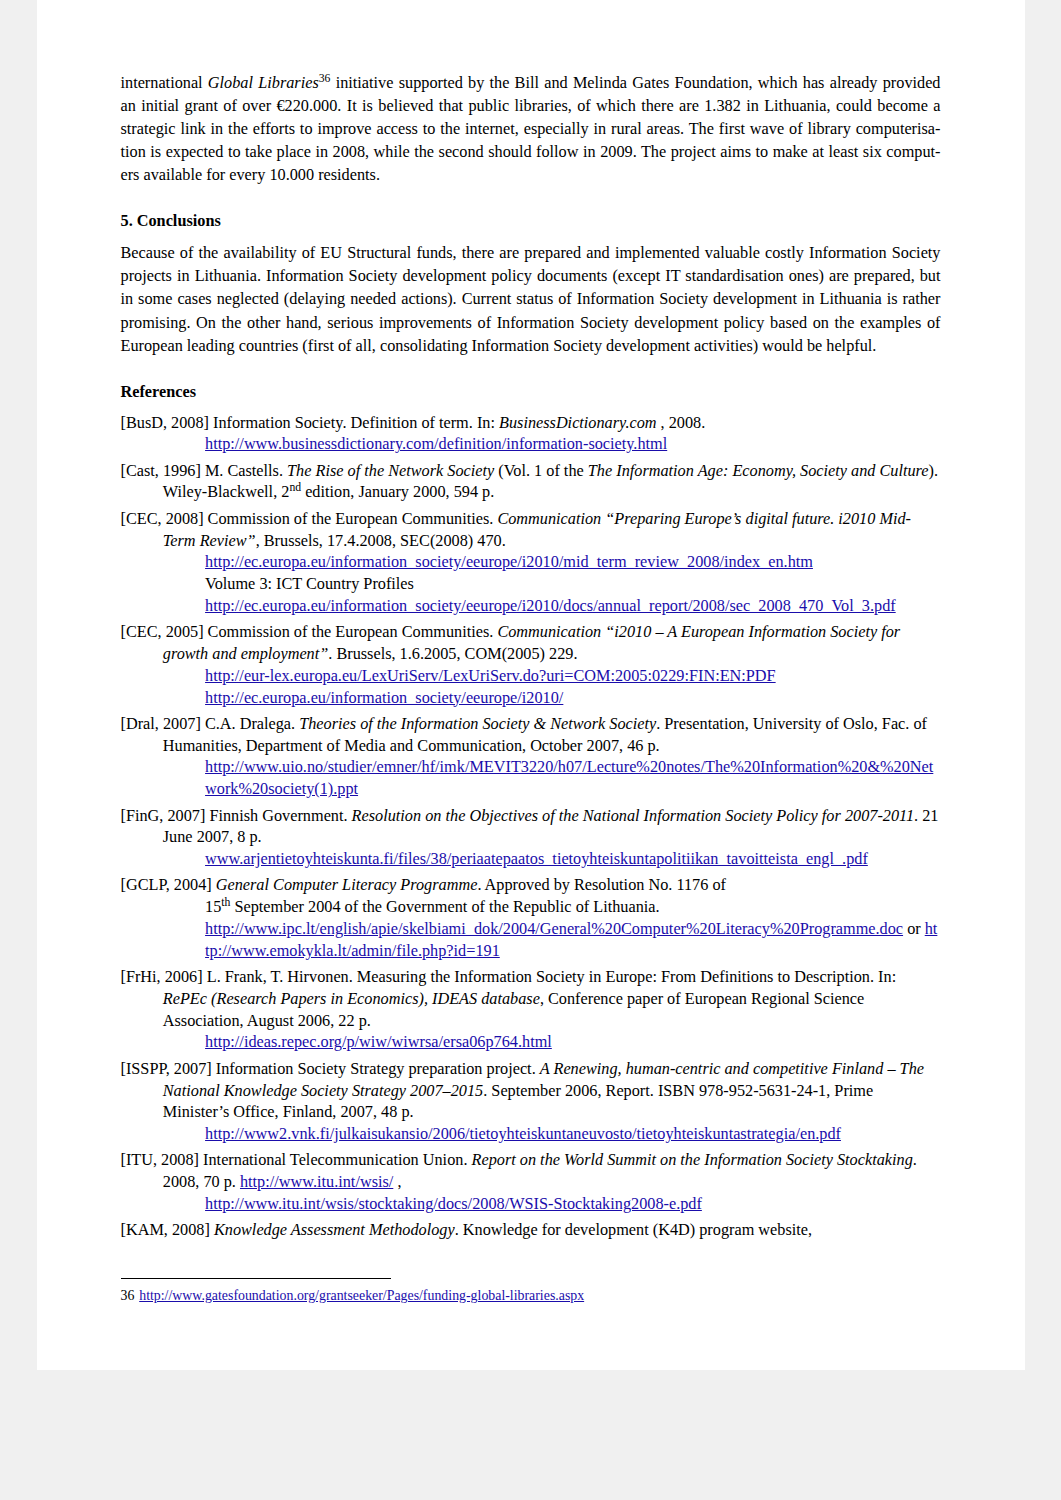international Global Libraries36 initiative supported by the Bill and Melinda Gates Foundation, which has already provided an initial grant of over €220.000. It is believed that public libraries, of which there are 1.382 in Lithuania, could become a strategic link in the efforts to improve access to the internet, especially in rural areas. The first wave of library computerisation is expected to take place in 2008, while the second should follow in 2009. The project aims to make at least six computers available for every 10.000 residents.
5. Conclusions
Because of the availability of EU Structural funds, there are prepared and implemented valuable costly Information Society projects in Lithuania. Information Society development policy documents (except IT standardisation ones) are prepared, but in some cases neglected (delaying needed actions). Current status of Information Society development in Lithuania is rather promising. On the other hand, serious improvements of Information Society development policy based on the examples of European leading countries (first of all, consolidating Information Society development activities) would be helpful.
References
[BusD, 2008] Information Society. Definition of term. In: BusinessDictionary.com , 2008. http://www.businessdictionary.com/definition/information-society.html
[Cast, 1996] M. Castells. The Rise of the Network Society (Vol. 1 of the The Information Age: Economy, Society and Culture). Wiley-Blackwell, 2nd edition, January 2000, 594 p.
[CEC, 2008] Commission of the European Communities. Communication “Preparing Europe’s digital future. i2010 Mid-Term Review”, Brussels, 17.4.2008, SEC(2008) 470. http://ec.europa.eu/information_society/eeurope/i2010/mid_term_review_2008/index_en.htm Volume 3: ICT Country Profiles http://ec.europa.eu/information_society/eeurope/i2010/docs/annual_report/2008/sec_2008_470_Vol_3.pdf
[CEC, 2005] Commission of the European Communities. Communication “i2010 – A European Information Society for growth and employment”. Brussels, 1.6.2005, COM(2005) 229. http://eur-lex.europa.eu/LexUriServ/LexUriServ.do?uri=COM:2005:0229:FIN:EN:PDF http://ec.europa.eu/information_society/eeurope/i2010/
[Dral, 2007] C.A. Dralega. Theories of the Information Society & Network Society. Presentation, University of Oslo, Fac. of Humanities, Department of Media and Communication, October 2007, 46 p. http://www.uio.no/studier/emner/hf/imk/MEVIT3220/h07/Lecture%20notes/The%20Information%20&%20Network%20society(1).ppt
[FinG, 2007] Finnish Government. Resolution on the Objectives of the National Information Society Policy for 2007-2011. 21 June 2007, 8 p. www.arjentietoyhteiskunta.fi/files/38/periaatepaatos_tietoyhteiskuntapolitiikan_tavoitteista_engl_.pdf
[GCLP, 2004] General Computer Literacy Programme. Approved by Resolution No. 1176 of 15th September 2004 of the Government of the Republic of Lithuania. http://www.ipc.lt/english/apie/skelbiami_dok/2004/General%20Computer%20Literacy%20Programme.doc or http://www.emokykla.lt/admin/file.php?id=191
[FrHi, 2006] L. Frank, T. Hirvonen. Measuring the Information Society in Europe: From Definitions to Description. In: RePEc (Research Papers in Economics), IDEAS database, Conference paper of European Regional Science Association, August 2006, 22 p. http://ideas.repec.org/p/wiw/wiwrsa/ersa06p764.html
[ISSPP, 2007] Information Society Strategy preparation project. A Renewing, human-centric and competitive Finland – The National Knowledge Society Strategy 2007–2015. September 2006, Report. ISBN 978-952-5631-24-1, Prime Minister’s Office, Finland, 2007, 48 p. http://www2.vnk.fi/julkaisukansio/2006/tietoyhteiskuntaneuvosto/tietoyhteiskuntastrategia/en.pdf
[ITU, 2008] International Telecommunication Union. Report on the World Summit on the Information Society Stocktaking. 2008, 70 p. http://www.itu.int/wsis/ , http://www.itu.int/wsis/stocktaking/docs/2008/WSIS-Stocktaking2008-e.pdf
[KAM, 2008] Knowledge Assessment Methodology. Knowledge for development (K4D) program website,
36 http://www.gatesfoundation.org/grantseeker/Pages/funding-global-libraries.aspx